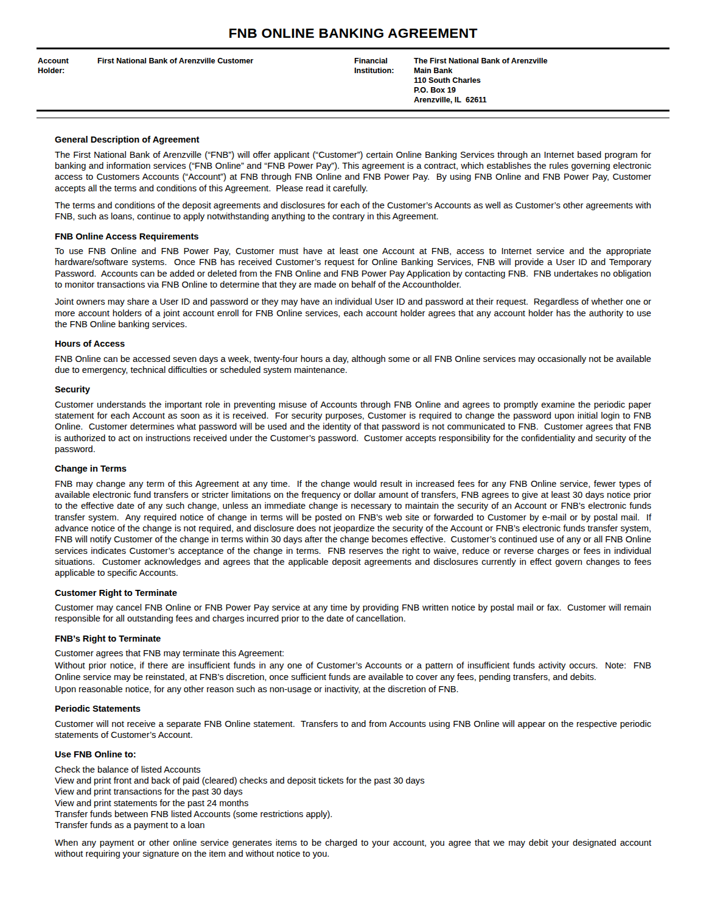FNB ONLINE BANKING AGREEMENT
| / Account Holder: / First National Bank of Arenzville Customer / | / Financial Institution: / The First National Bank of Arenzville Main Bank 110 South Charles P.O. Box 19 Arenzville, IL 62611 / |
General Description of Agreement
The First National Bank of Arenzville (“FNB”) will offer applicant (“Customer”) certain Online Banking Services through an Internet based program for banking and information services (“FNB Online” and “FNB Power Pay”). This agreement is a contract, which establishes the rules governing electronic access to Customers Accounts (“Account”) at FNB through FNB Online and FNB Power Pay. By using FNB Online and FNB Power Pay, Customer accepts all the terms and conditions of this Agreement. Please read it carefully.
The terms and conditions of the deposit agreements and disclosures for each of the Customer’s Accounts as well as Customer’s other agreements with FNB, such as loans, continue to apply notwithstanding anything to the contrary in this Agreement.
FNB Online Access Requirements
To use FNB Online and FNB Power Pay, Customer must have at least one Account at FNB, access to Internet service and the appropriate hardware/software systems. Once FNB has received Customer’s request for Online Banking Services, FNB will provide a User ID and Temporary Password. Accounts can be added or deleted from the FNB Online and FNB Power Pay Application by contacting FNB. FNB undertakes no obligation to monitor transactions via FNB Online to determine that they are made on behalf of the Accountholder.
Joint owners may share a User ID and password or they may have an individual User ID and password at their request. Regardless of whether one or more account holders of a joint account enroll for FNB Online services, each account holder agrees that any account holder has the authority to use the FNB Online banking services.
Hours of Access
FNB Online can be accessed seven days a week, twenty-four hours a day, although some or all FNB Online services may occasionally not be available due to emergency, technical difficulties or scheduled system maintenance.
Security
Customer understands the important role in preventing misuse of Accounts through FNB Online and agrees to promptly examine the periodic paper statement for each Account as soon as it is received. For security purposes, Customer is required to change the password upon initial login to FNB Online. Customer determines what password will be used and the identity of that password is not communicated to FNB. Customer agrees that FNB is authorized to act on instructions received under the Customer’s password. Customer accepts responsibility for the confidentiality and security of the password.
Change in Terms
FNB may change any term of this Agreement at any time. If the change would result in increased fees for any FNB Online service, fewer types of available electronic fund transfers or stricter limitations on the frequency or dollar amount of transfers, FNB agrees to give at least 30 days notice prior to the effective date of any such change, unless an immediate change is necessary to maintain the security of an Account or FNB’s electronic funds transfer system. Any required notice of change in terms will be posted on FNB’s web site or forwarded to Customer by e-mail or by postal mail. If advance notice of the change is not required, and disclosure does not jeopardize the security of the Account or FNB’s electronic funds transfer system, FNB will notify Customer of the change in terms within 30 days after the change becomes effective. Customer’s continued use of any or all FNB Online services indicates Customer’s acceptance of the change in terms. FNB reserves the right to waive, reduce or reverse charges or fees in individual situations. Customer acknowledges and agrees that the applicable deposit agreements and disclosures currently in effect govern changes to fees applicable to specific Accounts.
Customer Right to Terminate
Customer may cancel FNB Online or FNB Power Pay service at any time by providing FNB written notice by postal mail or fax. Customer will remain responsible for all outstanding fees and charges incurred prior to the date of cancellation.
FNB’s Right to Terminate
Customer agrees that FNB may terminate this Agreement:
Without prior notice, if there are insufficient funds in any one of Customer’s Accounts or a pattern of insufficient funds activity occurs. Note: FNB Online service may be reinstated, at FNB’s discretion, once sufficient funds are available to cover any fees, pending transfers, and debits.
Upon reasonable notice, for any other reason such as non-usage or inactivity, at the discretion of FNB.
Periodic Statements
Customer will not receive a separate FNB Online statement. Transfers to and from Accounts using FNB Online will appear on the respective periodic statements of Customer’s Account.
Use FNB Online to:
Check the balance of listed Accounts
View and print front and back of paid (cleared) checks and deposit tickets for the past 30 days
View and print transactions for the past 30 days
View and print statements for the past 24 months
Transfer funds between FNB listed Accounts (some restrictions apply).
Transfer funds as a payment to a loan
When any payment or other online service generates items to be charged to your account, you agree that we may debit your designated account without requiring your signature on the item and without notice to you.